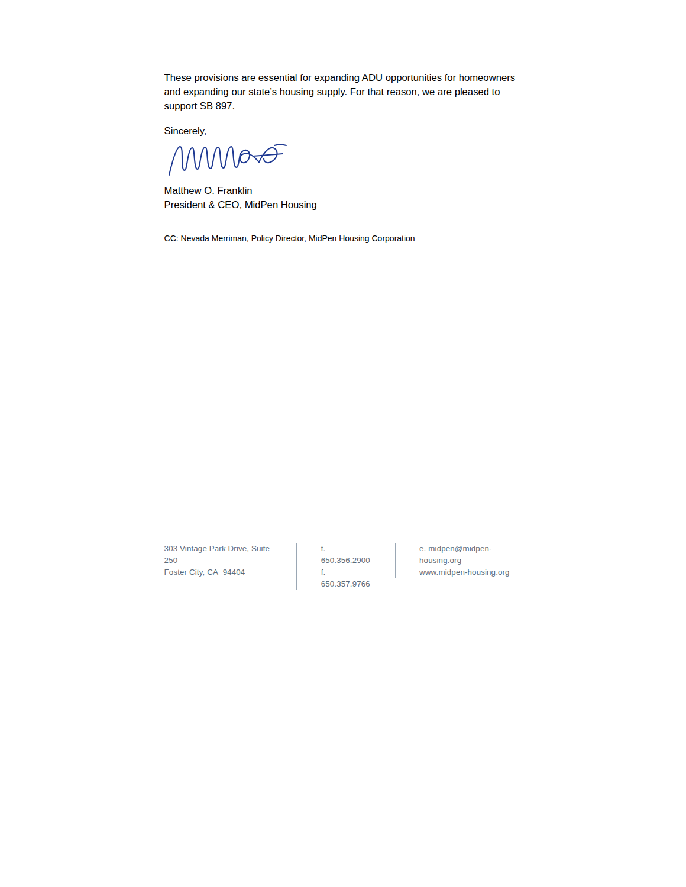These provisions are essential for expanding ADU opportunities for homeowners and expanding our state’s housing supply. For that reason, we are pleased to support SB 897.
Sincerely,
Matthew O. Franklin
President & CEO, MidPen Housing
CC: Nevada Merriman, Policy Director, MidPen Housing Corporation
303 Vintage Park Drive, Suite 250
Foster City, CA 94404
t. 650.356.2900
f. 650.357.9766
e. midpen@midpen-housing.org
www.midpen-housing.org